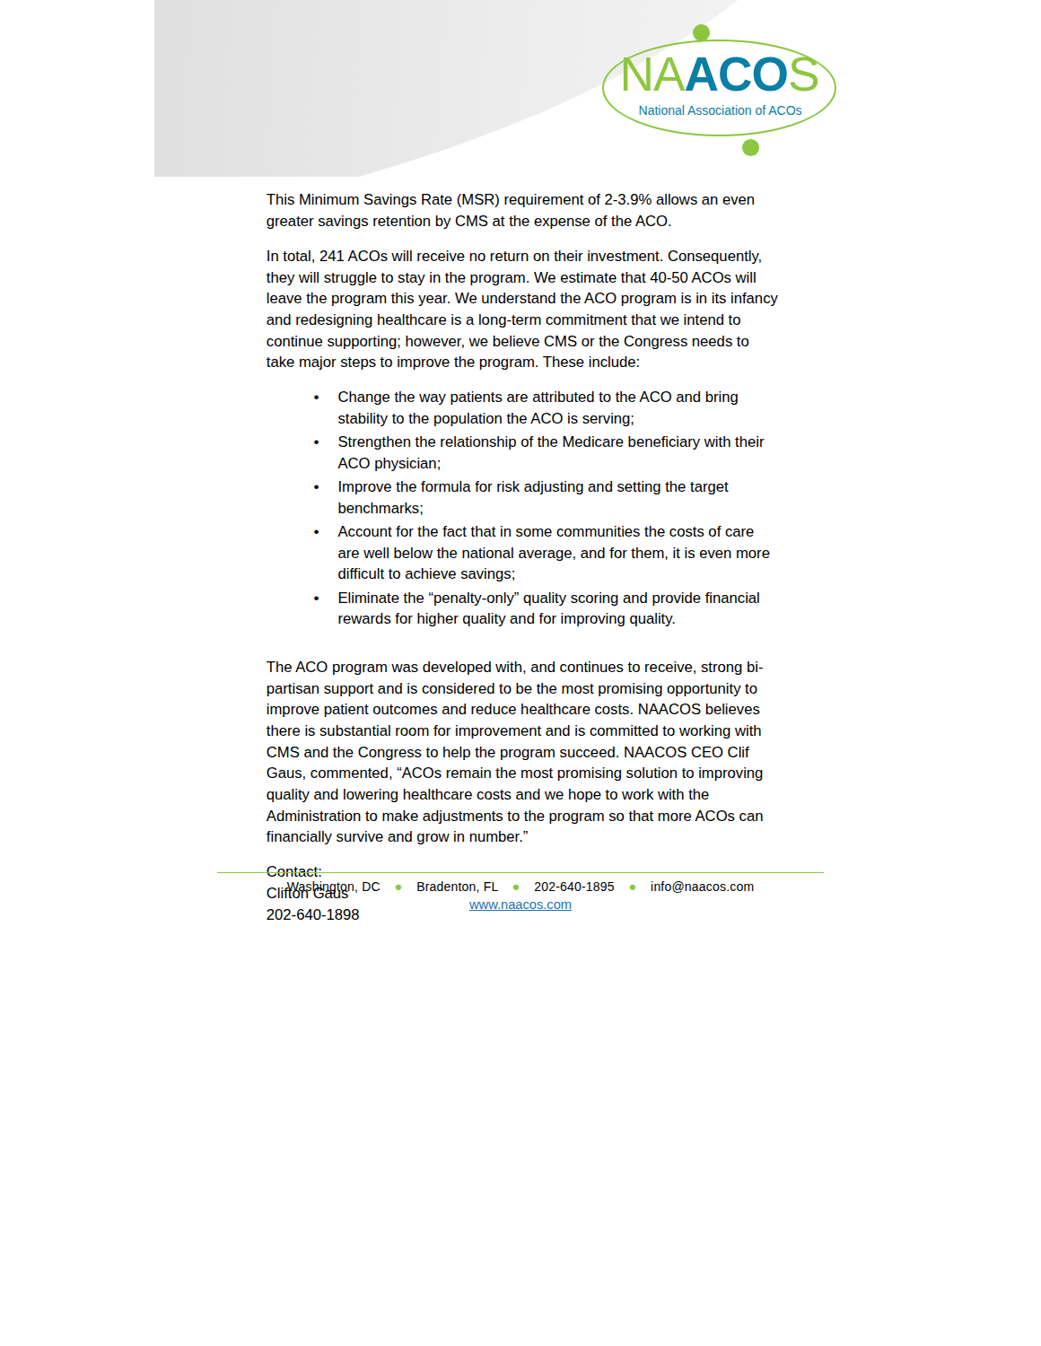NA ACO S
National Association of ACOs
This Minimum Savings Rate (MSR) requirement of 2-3.9% allows an even greater savings retention by CMS at the expense of the ACO.
In total, 241 ACOs will receive no return on their investment. Consequently, they will struggle to stay in the program. We estimate that 40-50 ACOs will leave the program this year. We understand the ACO program is in its infancy and redesigning healthcare is a long-term commitment that we intend to continue supporting; however, we believe CMS or the Congress needs to take major steps to improve the program. These include:
Change the way patients are attributed to the ACO and bring stability to the population the ACO is serving;
Strengthen the relationship of the Medicare beneficiary with their ACO physician;
Improve the formula for risk adjusting and setting the target benchmarks;
Account for the fact that in some communities the costs of care are well below the national average, and for them, it is even more difficult to achieve savings;
Eliminate the “penalty-only” quality scoring and provide financial rewards for higher quality and for improving quality.
The ACO program was developed with, and continues to receive, strong bi-partisan support and is considered to be the most promising opportunity to improve patient outcomes and reduce healthcare costs. NAACOS believes there is substantial room for improvement and is committed to working with CMS and the Congress to help the program succeed. NAACOS CEO Clif Gaus, commented, “ACOs remain the most promising solution to improving quality and lowering healthcare costs and we hope to work with the Administration to make adjustments to the program so that more ACOs can financially survive and grow in number.”
Contact:
Clifton Gaus
202-640-1898
Washington, DC ● Bradenton, FL ● 202-640-1895 ● info@naacos.com
www.naacos.com